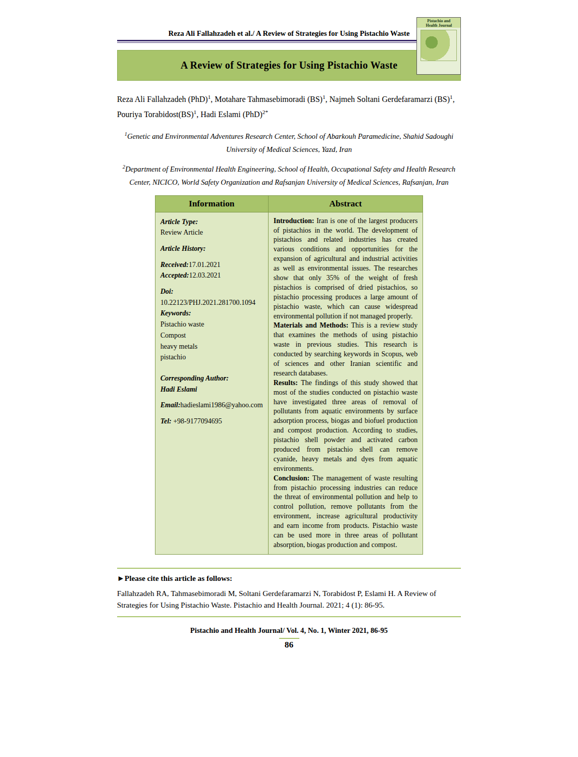Pistachio and
Health Journal
Reza Ali Fallahzadeh et al./ A Review of Strategies for Using Pistachio Waste
A Review of Strategies for Using Pistachio Waste
Reza Ali Fallahzadeh (PhD)1, Motahare Tahmasebimoradi (BS)1, Najmeh Soltani Gerdefaramarzi (BS)1, Pouriya Torabidost(BS)1, Hadi Eslami (PhD)2*
1Genetic and Environmental Adventures Research Center, School of Abarkouh Paramedicine, Shahid Sadoughi University of Medical Sciences, Yazd, Iran
2Department of Environmental Health Engineering, School of Health, Occupational Safety and Health Research Center, NICICO, World Safety Organization and Rafsanjan University of Medical Sciences, Rafsanjan, Iran
| Information | Abstract |
| --- | --- |
| Article Type: Review Article Article History: Received: 17.01.2021 Accepted: 12.03.2021 Doi: 10.22123/PHJ.2021.281700.1094 Keywords: Pistachio waste Compost heavy metals pistachio Corresponding Author: Hadi Eslami Email: hadieslami1986@yahoo.com Tel: +98-9177094695 | Introduction: Iran is one of the largest producers of pistachios in the world. The development of pistachios and related industries has created various conditions and opportunities for the expansion of agricultural and industrial activities as well as environmental issues. The researches show that only 35% of the weight of fresh pistachios is comprised of dried pistachios, so pistachio processing produces a large amount of pistachio waste, which can cause widespread environmental pollution if not managed properly. Materials and Methods: This is a review study that examines the methods of using pistachio waste in previous studies. This research is conducted by searching keywords in Scopus, web of sciences and other Iranian scientific and research databases. Results: The findings of this study showed that most of the studies conducted on pistachio waste have investigated three areas of removal of pollutants from aquatic environments by surface adsorption process, biogas and biofuel production and compost production. According to studies, pistachio shell powder and activated carbon produced from pistachio shell can remove cyanide, heavy metals and dyes from aquatic environments. Conclusion: The management of waste resulting from pistachio processing industries can reduce the threat of environmental pollution and help to control pollution, remove pollutants from the environment, increase agricultural productivity and earn income from products. Pistachio waste can be used more in three areas of pollutant absorption, biogas production and compost. |
►Please cite this article as follows:
Fallahzadeh RA, Tahmasebimoradi M, Soltani Gerdefaramarzi N, Torabidost P, Eslami H. A Review of Strategies for Using Pistachio Waste. Pistachio and Health Journal. 2021; 4 (1): 86-95.
Pistachio and Health Journal/ Vol. 4, No. 1, Winter 2021, 86-95
86